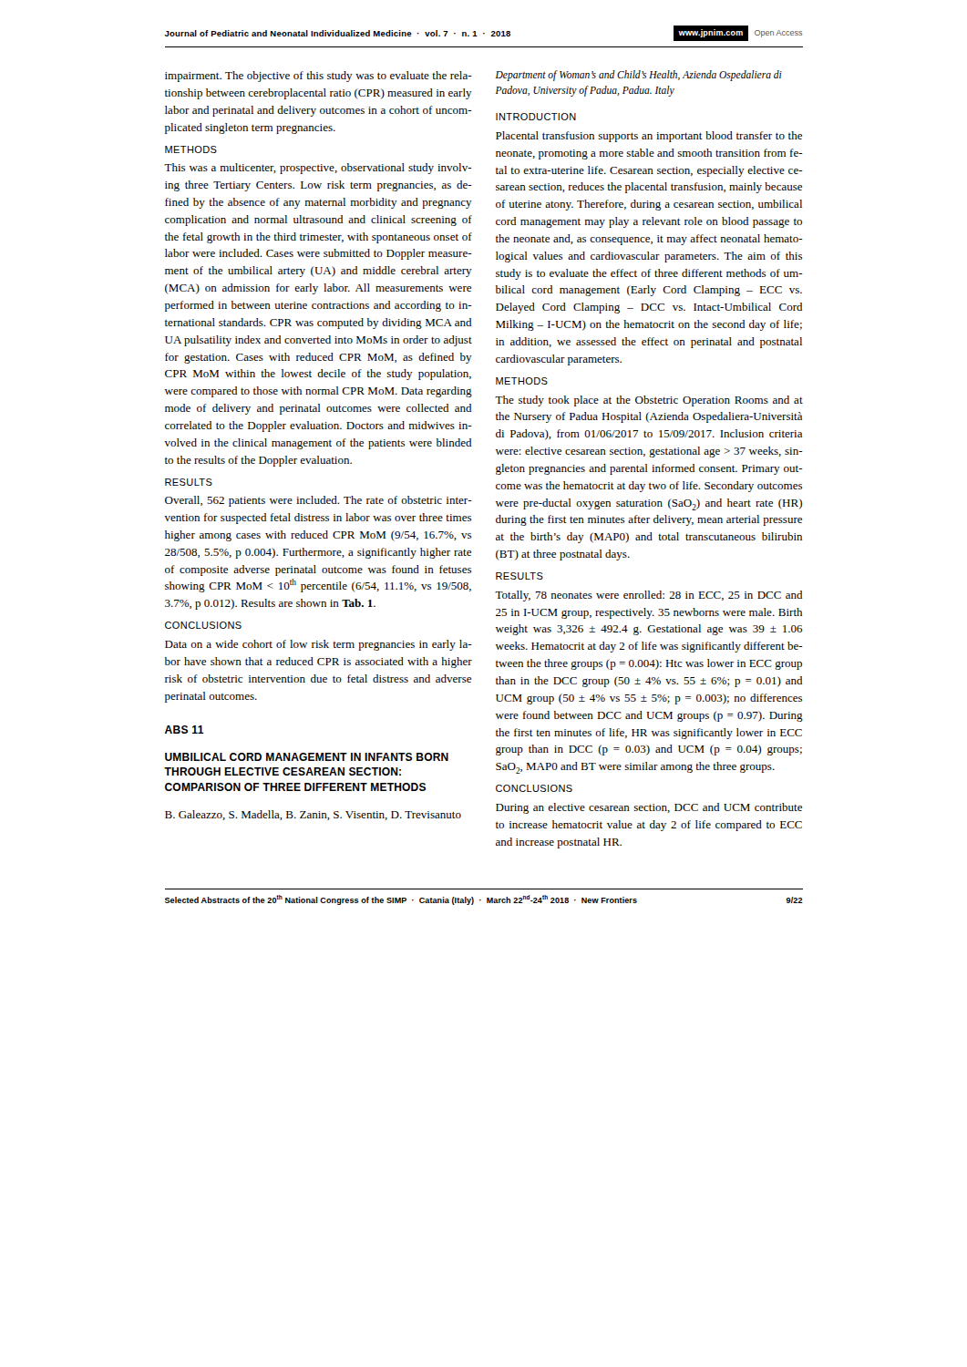Journal of Pediatric and Neonatal Individualized Medicine · vol. 7 · n. 1 · 2018
www.jpnim.com Open Access
impairment. The objective of this study was to evaluate the relationship between cerebroplacental ratio (CPR) measured in early labor and perinatal and delivery outcomes in a cohort of uncomplicated singleton term pregnancies.
Methods
This was a multicenter, prospective, observational study involving three Tertiary Centers. Low risk term pregnancies, as defined by the absence of any maternal morbidity and pregnancy complication and normal ultrasound and clinical screening of the fetal growth in the third trimester, with spontaneous onset of labor were included. Cases were submitted to Doppler measurement of the umbilical artery (UA) and middle cerebral artery (MCA) on admission for early labor. All measurements were performed in between uterine contractions and according to international standards. CPR was computed by dividing MCA and UA pulsatility index and converted into MoMs in order to adjust for gestation. Cases with reduced CPR MoM, as defined by CPR MoM within the lowest decile of the study population, were compared to those with normal CPR MoM. Data regarding mode of delivery and perinatal outcomes were collected and correlated to the Doppler evaluation. Doctors and midwives involved in the clinical management of the patients were blinded to the results of the Doppler evaluation.
Results
Overall, 562 patients were included. The rate of obstetric intervention for suspected fetal distress in labor was over three times higher among cases with reduced CPR MoM (9/54, 16.7%, vs 28/508, 5.5%, p 0.004). Furthermore, a significantly higher rate of composite adverse perinatal outcome was found in fetuses showing CPR MoM < 10th percentile (6/54, 11.1%, vs 19/508, 3.7%, p 0.012). Results are shown in Tab. 1.
Conclusions
Data on a wide cohort of low risk term pregnancies in early labor have shown that a reduced CPR is associated with a higher risk of obstetric intervention due to fetal distress and adverse perinatal outcomes.
ABS 11
Umbilical cord management in infants born through elective cesarean section: comparison of three different methods
B. Galeazzo, S. Madella, B. Zanin, S. Visentin, D. Trevisanuto
Department of Woman’s and Child’s Health, Azienda Ospedaliera di Padova, University of Padua, Padua. Italy
Introduction
Placental transfusion supports an important blood transfer to the neonate, promoting a more stable and smooth transition from fetal to extra-uterine life. Cesarean section, especially elective cesarean section, reduces the placental transfusion, mainly because of uterine atony. Therefore, during a cesarean section, umbilical cord management may play a relevant role on blood passage to the neonate and, as consequence, it may affect neonatal hematological values and cardiovascular parameters. The aim of this study is to evaluate the effect of three different methods of umbilical cord management (Early Cord Clamping – ECC vs. Delayed Cord Clamping – DCC vs. Intact-Umbilical Cord Milking – I-UCM) on the hematocrit on the second day of life; in addition, we assessed the effect on perinatal and postnatal cardiovascular parameters.
Methods
The study took place at the Obstetric Operation Rooms and at the Nursery of Padua Hospital (Azienda Ospedaliera-Università di Padova), from 01/06/2017 to 15/09/2017. Inclusion criteria were: elective cesarean section, gestational age > 37 weeks, singleton pregnancies and parental informed consent. Primary outcome was the hematocrit at day two of life. Secondary outcomes were pre-ductal oxygen saturation (SaO2) and heart rate (HR) during the first ten minutes after delivery, mean arterial pressure at the birth’s day (MAP0) and total transcutaneous bilirubin (BT) at three postnatal days.
Results
Totally, 78 neonates were enrolled: 28 in ECC, 25 in DCC and 25 in I-UCM group, respectively. 35 newborns were male. Birth weight was 3,326 ± 492.4 g. Gestational age was 39 ± 1.06 weeks. Hematocrit at day 2 of life was significantly different between the three groups (p = 0.004): Htc was lower in ECC group than in the DCC group (50 ± 4% vs. 55 ± 6%; p = 0.01) and UCM group (50 ± 4% vs 55 ± 5%; p = 0.003); no differences were found between DCC and UCM groups (p = 0.97). During the first ten minutes of life, HR was significantly lower in ECC group than in DCC (p = 0.03) and UCM (p = 0.04) groups; SaO2, MAP0 and BT were similar among the three groups.
Conclusions
During an elective cesarean section, DCC and UCM contribute to increase hematocrit value at day 2 of life compared to ECC and increase postnatal HR.
Selected Abstracts of the 20th National Congress of the SIMP · Catania (Italy) · March 22nd-24th 2018 · New Frontiers
9/22